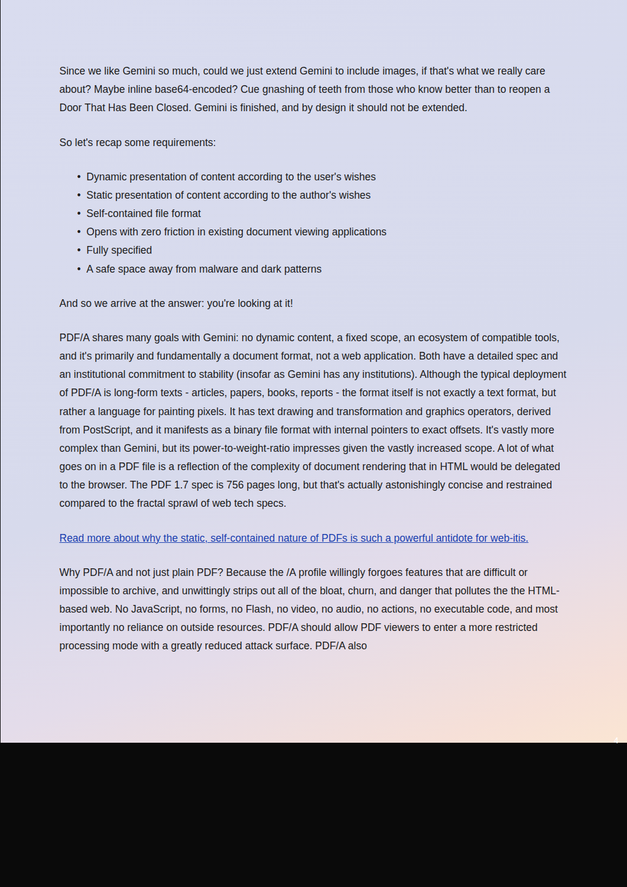Since we like Gemini so much, could we just extend Gemini to include images, if that's what we really care about? Maybe inline base64-encoded? Cue gnashing of teeth from those who know better than to reopen a Door That Has Been Closed. Gemini is finished, and by design it should not be extended.
So let's recap some requirements:
Dynamic presentation of content according to the user's wishes
Static presentation of content according to the author's wishes
Self-contained file format
Opens with zero friction in existing document viewing applications
Fully specified
A safe space away from malware and dark patterns
And so we arrive at the answer: you're looking at it!
PDF/A shares many goals with Gemini: no dynamic content, a fixed scope, an ecosystem of compatible tools, and it's primarily and fundamentally a document format, not a web application. Both have a detailed spec and an institutional commitment to stability (insofar as Gemini has any institutions). Although the typical deployment of PDF/A is long-form texts - articles, papers, books, reports - the format itself is not exactly a text format, but rather a language for painting pixels. It has text drawing and transformation and graphics operators, derived from PostScript, and it manifests as a binary file format with internal pointers to exact offsets. It's vastly more complex than Gemini, but its power-to-weight-ratio impresses given the vastly increased scope. A lot of what goes on in a PDF file is a reflection of the complexity of document rendering that in HTML would be delegated to the browser. The PDF 1.7 spec is 756 pages long, but that's actually astonishingly concise and restrained compared to the fractal sprawl of web tech specs.
Read more about why the static, self-contained nature of PDFs is such a powerful antidote for web-itis.
Why PDF/A and not just plain PDF? Because the /A profile willingly forgoes features that are difficult or impossible to archive, and unwittingly strips out all of the bloat, churn, and danger that pollutes the the HTML-based web. No JavaScript, no forms, no Flash, no video, no audio, no actions, no executable code, and most importantly no reliance on outside resources. PDF/A should allow PDF viewers to enter a more restricted processing mode with a greatly reduced attack surface. PDF/A also
4